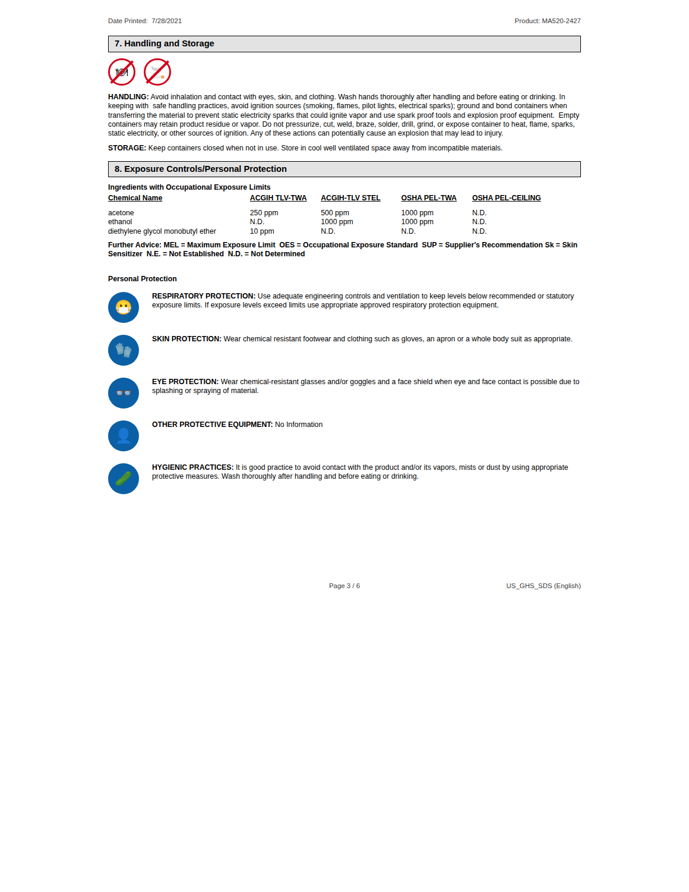Date Printed: 7/28/2021
Product: MA520-2427
7. Handling and Storage
🍽 🚬
HANDLING: Avoid inhalation and contact with eyes, skin, and clothing. Wash hands thoroughly after handling and before eating or drinking. In keeping with safe handling practices, avoid ignition sources (smoking, flames, pilot lights, electrical sparks); ground and bond containers when transferring the material to prevent static electricity sparks that could ignite vapor and use spark proof tools and explosion proof equipment. Empty containers may retain product residue or vapor. Do not pressurize, cut, weld, braze, solder, drill, grind, or expose container to heat, flame, sparks, static electricity, or other sources of ignition. Any of these actions can potentially cause an explosion that may lead to injury.
STORAGE: Keep containers closed when not in use. Store in cool well ventilated space away from incompatible materials.
8. Exposure Controls/Personal Protection
Ingredients with Occupational Exposure Limits
| Chemical Name | ACGIH TLV-TWA | ACGIH-TLV STEL | OSHA PEL-TWA | OSHA PEL-CEILING |
| --- | --- | --- | --- | --- |
| acetone | 250 ppm | 500 ppm | 1000 ppm | N.D. |
| ethanol | N.D. | 1000 ppm | 1000 ppm | N.D. |
| diethylene glycol monobutyl ether | 10 ppm | N.D. | N.D. | N.D. |
Further Advice: MEL = Maximum Exposure Limit OES = Occupational Exposure Standard SUP = Supplier's Recommendation Sk = Skin Sensitizer N.E. = Not Established N.D. = Not Determined
Personal Protection
| 😷 | RESPIRATORY PROTECTION: Use adequate engineering controls and ventilation to keep levels below recommended or statutory exposure limits. If exposure levels exceed limits use appropriate approved respiratory protection equipment. |
| 🧤 | SKIN PROTECTION: Wear chemical resistant footwear and clothing such as gloves, an apron or a whole body suit as appropriate. |
| 👓 | EYE PROTECTION: Wear chemical-resistant glasses and/or goggles and a face shield when eye and face contact is possible due to splashing or spraying of material. |
| 👤 | OTHER PROTECTIVE EQUIPMENT: No Information |
| 🥒 | HYGIENIC PRACTICES: It is good practice to avoid contact with the product and/or its vapors, mists or dust by using appropriate protective measures. Wash thoroughly after handling and before eating or drinking. |
Page 3 / 6
US_GHS_SDS (English)